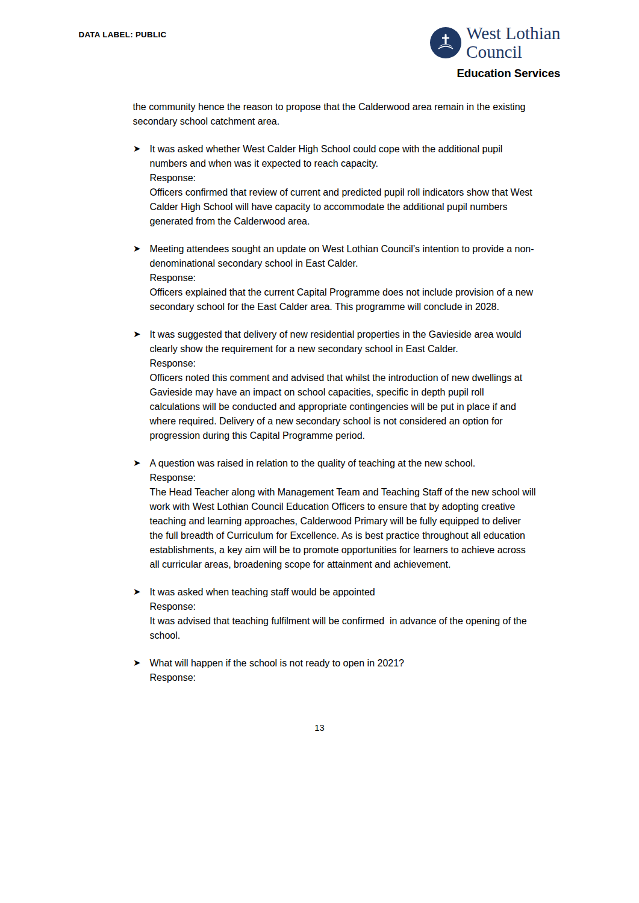DATA LABEL: PUBLIC
West Lothian Council
Education Services
the community hence the reason to propose that the Calderwood area remain in the existing secondary school catchment area.
It was asked whether West Calder High School could cope with the additional pupil numbers and when was it expected to reach capacity.
Response:
Officers confirmed that review of current and predicted pupil roll indicators show that West Calder High School will have capacity to accommodate the additional pupil numbers generated from the Calderwood area.
Meeting attendees sought an update on West Lothian Council’s intention to provide a non-denominational secondary school in East Calder.
Response:
Officers explained that the current Capital Programme does not include provision of a new secondary school for the East Calder area. This programme will conclude in 2028.
It was suggested that delivery of new residential properties in the Gavieside area would clearly show the requirement for a new secondary school in East Calder.
Response:
Officers noted this comment and advised that whilst the introduction of new dwellings at Gavieside may have an impact on school capacities, specific in depth pupil roll calculations will be conducted and appropriate contingencies will be put in place if and where required. Delivery of a new secondary school is not considered an option for progression during this Capital Programme period.
A question was raised in relation to the quality of teaching at the new school.
Response:
The Head Teacher along with Management Team and Teaching Staff of the new school will work with West Lothian Council Education Officers to ensure that by adopting creative teaching and learning approaches, Calderwood Primary will be fully equipped to deliver the full breadth of Curriculum for Excellence. As is best practice throughout all education establishments, a key aim will be to promote opportunities for learners to achieve across all curricular areas, broadening scope for attainment and achievement.
It was asked when teaching staff would be appointed
Response:
It was advised that teaching fulfilment will be confirmed in advance of the opening of the school.
What will happen if the school is not ready to open in 2021?
Response:
13